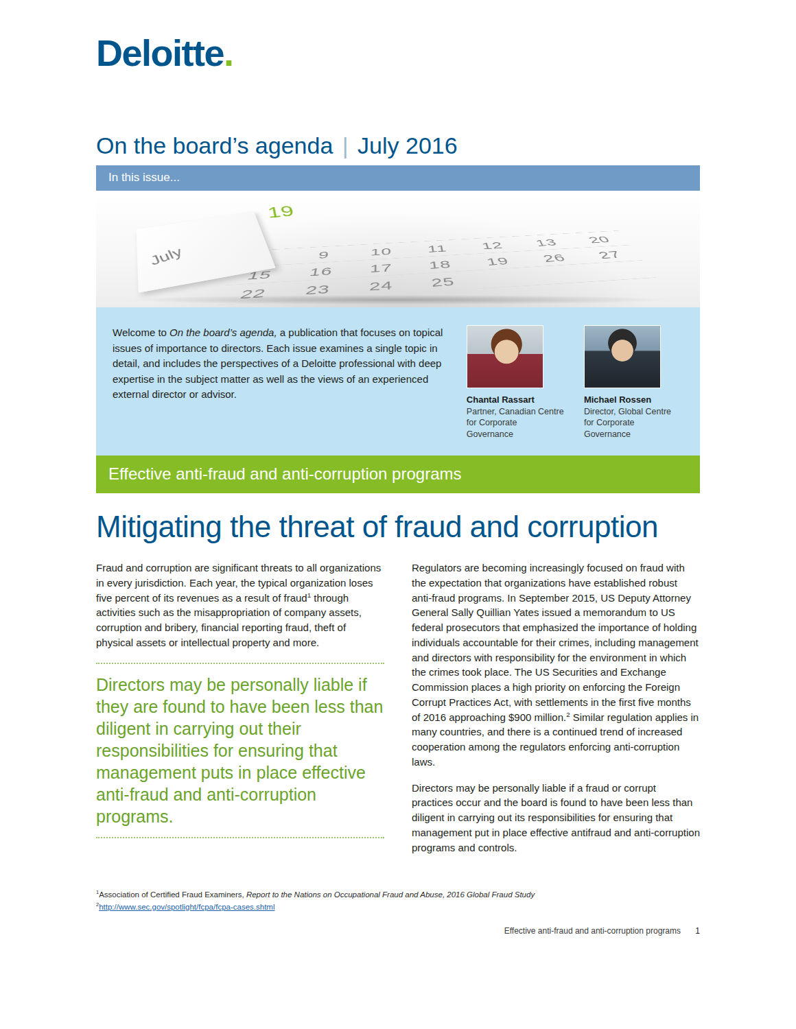Deloitte.
On the board’s agenda | July 2016
In this issue...
891011121320 15161718192627 22232425
19
July
Welcome to On the board’s agenda, a publication that focuses on topical issues of importance to directors. Each issue examines a single topic in detail, and includes the perspectives of a Deloitte professional with deep expertise in the subject matter as well as the views of an experienced external director or advisor.
Chantal Rassart
Partner, Canadian Centre for Corporate Governance
Michael Rossen
Director, Global Centre for Corporate Governance
Effective anti-fraud and anti-corruption programs
Mitigating the threat of fraud and corruption
Fraud and corruption are significant threats to all organizations in every jurisdiction. Each year, the typical organization loses five percent of its revenues as a result of fraud1 through activities such as the misappropriation of company assets, corruption and bribery, financial reporting fraud, theft of physical assets or intellectual property and more.
Directors may be personally liable if they are found to have been less than diligent in carrying out their responsibilities for ensuring that management puts in place effective anti-fraud and anti-corruption programs.
Regulators are becoming increasingly focused on fraud with the expectation that organizations have established robust anti-fraud programs. In September 2015, US Deputy Attorney General Sally Quillian Yates issued a memorandum to US federal prosecutors that emphasized the importance of holding individuals accountable for their crimes, including management and directors with responsibility for the environment in which the crimes took place. The US Securities and Exchange Commission places a high priority on enforcing the Foreign Corrupt Practices Act, with settlements in the first five months of 2016 approaching $900 million.2 Similar regulation applies in many countries, and there is a continued trend of increased cooperation among the regulators enforcing anti-corruption laws.
Directors may be personally liable if a fraud or corrupt practices occur and the board is found to have been less than diligent in carrying out its responsibilities for ensuring that management put in place effective antifraud and anti-corruption programs and controls.
1Association of Certified Fraud Examiners, Report to the Nations on Occupational Fraud and Abuse, 2016 Global Fraud Study
2http://www.sec.gov/spotlight/fcpa/fcpa-cases.shtml
Effective anti-fraud and anti-corruption programs 1